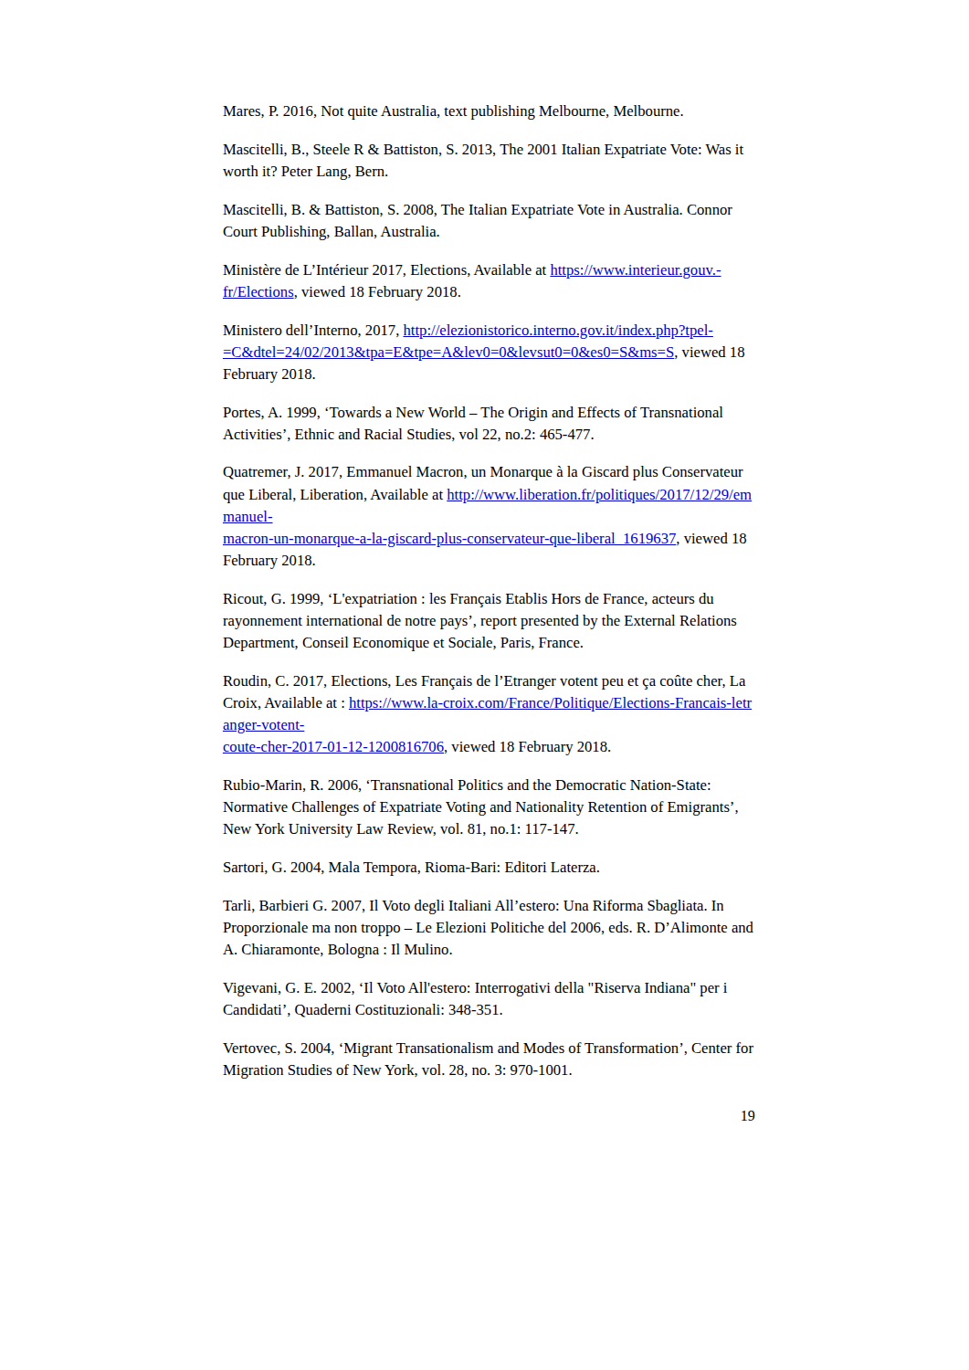Mares, P. 2016, Not quite Australia, text publishing Melbourne, Melbourne.
Mascitelli, B., Steele R & Battiston, S. 2013, The 2001 Italian Expatriate Vote: Was it worth it? Peter Lang, Bern.
Mascitelli, B. & Battiston, S. 2008, The Italian Expatriate Vote in Australia. Connor Court Publishing, Ballan, Australia.
Ministère de L’Intérieur 2017, Elections, Available at https://www.interieur.gouv.-
fr/Elections, viewed 18 February 2018.
Ministero dell’Interno, 2017, http://elezionistorico.interno.gov.it/index.php?tpel-
=C&dtel=24/02/2013&tpa=E&tpe=A&lev0=0&levsut0=0&es0=S&ms=S, viewed 18 February 2018.
Portes, A. 1999, ‘Towards a New World – The Origin and Effects of Transnational Activities’, Ethnic and Racial Studies, vol 22, no.2: 465-477.
Quatremer, J. 2017, Emmanuel Macron, un Monarque à la Giscard plus Conservateur que Liberal, Liberation, Available at http://www.liberation.fr/politiques/2017/12/29/emmanuel-
macron-un-monarque-a-la-giscard-plus-conservateur-que-liberal_1619637, viewed 18 February 2018.
Ricout, G. 1999, ‘L'expatriation : les Français Etablis Hors de France, acteurs du rayonnement international de notre pays’, report presented by the External Relations Department, Conseil Economique et Sociale, Paris, France.
Roudin, C. 2017, Elections, Les Français de l’Etranger votent peu et ça coûte cher, La Croix, Available at : https://www.la-croix.com/France/Politique/Elections-Francais-letranger-votent-
coute-cher-2017-01-12-1200816706, viewed 18 February 2018.
Rubio-Marin, R. 2006, ‘Transnational Politics and the Democratic Nation-State: Normative Challenges of Expatriate Voting and Nationality Retention of Emigrants’, New York University Law Review, vol. 81, no.1: 117-147.
Sartori, G. 2004, Mala Tempora, Rioma-Bari: Editori Laterza.
Tarli, Barbieri G. 2007, Il Voto degli Italiani All’estero: Una Riforma Sbagliata. In Proporzionale ma non troppo – Le Elezioni Politiche del 2006, eds. R. D’Alimonte and A. Chiaramonte, Bologna : Il Mulino.
Vigevani, G. E. 2002, ‘Il Voto All'estero: Interrogativi della "Riserva Indiana" per i Candidati’, Quaderni Costituzionali: 348-351.
Vertovec, S. 2004, ‘Migrant Transationalism and Modes of Transformation’, Center for Migration Studies of New York, vol. 28, no. 3: 970-1001.
19